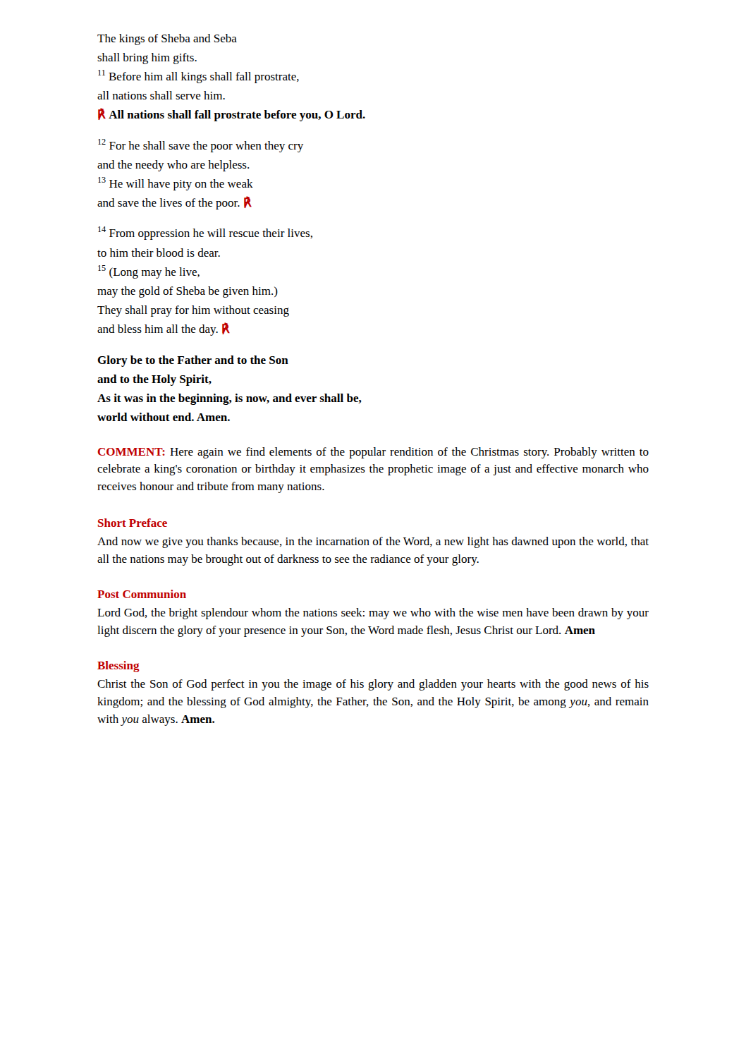The kings of Sheba and Seba
shall bring him gifts.
11 Before him all kings shall fall prostrate,
all nations shall serve him.
℟ All nations shall fall prostrate before you, O Lord.
12 For he shall save the poor when they cry
and the needy who are helpless.
13 He will have pity on the weak
and save the lives of the poor. ℟
14 From oppression he will rescue their lives,
to him their blood is dear.
15 (Long may he live,
may the gold of Sheba be given him.)
They shall pray for him without ceasing
and bless him all the day. ℟
Glory be to the Father and to the Son
and to the Holy Spirit,
As it was in the beginning, is now, and ever shall be,
world without end. Amen.
COMMENT: Here again we find elements of the popular rendition of the Christmas story. Probably written to celebrate a king's coronation or birthday it emphasizes the prophetic image of a just and effective monarch who receives honour and tribute from many nations.
Short Preface
And now we give you thanks because, in the incarnation of the Word, a new light has dawned upon the world, that all the nations may be brought out of darkness to see the radiance of your glory.
Post Communion
Lord God, the bright splendour whom the nations seek: may we who with the wise men have been drawn by your light discern the glory of your presence in your Son, the Word made flesh, Jesus Christ our Lord. Amen
Blessing
Christ the Son of God perfect in you the image of his glory and gladden your hearts with the good news of his kingdom; and the blessing of God almighty, the Father, the Son, and the Holy Spirit, be among you, and remain with you always. Amen.